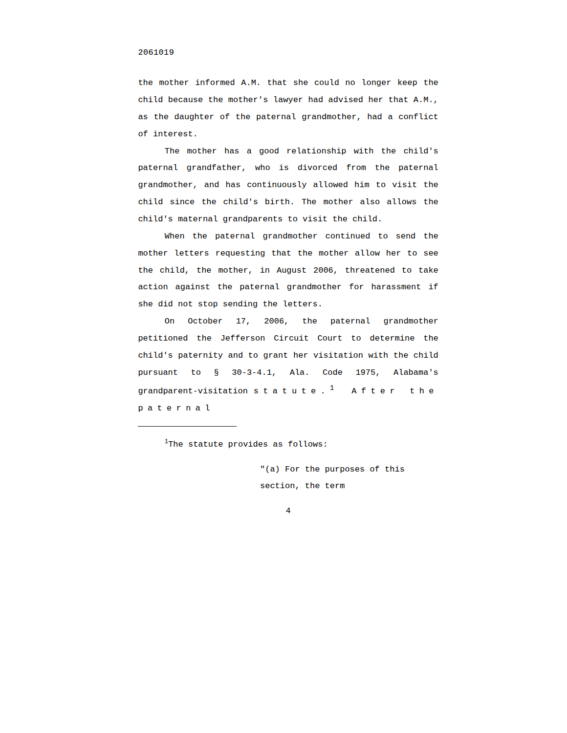2061019
the mother informed A.M. that she could no longer keep the child because the mother's lawyer had advised her that A.M., as the daughter of the paternal grandmother, had a conflict of interest.
The mother has a good relationship with the child's paternal grandfather, who is divorced from the paternal grandmother, and has continuously allowed him to visit the child since the child's birth. The mother also allows the child's maternal grandparents to visit the child.
When the paternal grandmother continued to send the mother letters requesting that the mother allow her to see the child, the mother, in August 2006, threatened to take action against the paternal grandmother for harassment if she did not stop sending the letters.
On October 17, 2006, the paternal grandmother petitioned the Jefferson Circuit Court to determine the child's paternity and to grant her visitation with the child pursuant to § 30-3-4.1, Ala. Code 1975, Alabama's grandparent-visitation statute.1 After the paternal
1The statute provides as follows:
"(a) For the purposes of this section, the term
4